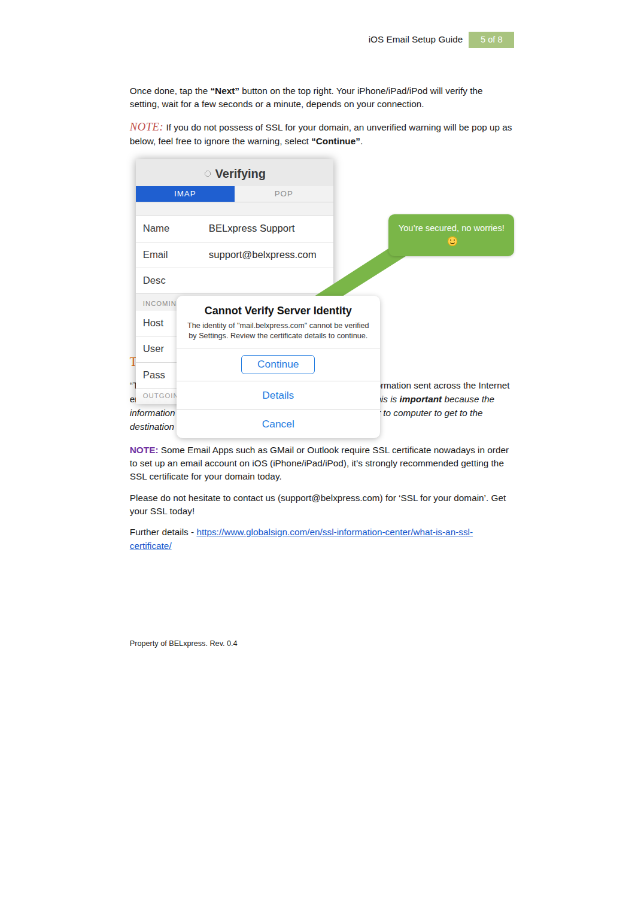iOS Email Setup Guide
5 of 8
Once done, tap the “Next” button on the top right. Your iPhone/iPad/iPod will verify the setting, wait for a few seconds or a minute, depends on your connection.
NOTE: If you do not possess of SSL for your domain, an unverified warning will be pop up as below, feel free to ignore the warning, select “Continue”.
Verifying
IMAP
POP
Name
BELxpress Support
Email
support@belxpress.com
Desc
INCOMING MAIL SERVER
Host
User
Pass
OUTGOING MAIL SERVER
Cannot Verify Server Identity
The identity of "mail.belxpress.com" cannot be verified by Settings. Review the certificate details to continue.
Continue
Details
Cancel
You’re secured, no worries!
TIPS: What is SSL certificate?
“The primary reason why SSL is used is to keep sensitive information sent across the Internet encrypted so that only the intended recipient can access it. This is important because the information you send on the Internet is passed from computer to computer to get to the destination server.”
NOTE: Some Email Apps such as GMail or Outlook require SSL certificate nowadays in order to set up an email account on iOS (iPhone/iPad/iPod), it’s strongly recommended getting the SSL certificate for your domain today.
Please do not hesitate to contact us (support@belxpress.com) for ‘SSL for your domain’. Get your SSL today!
Further details - https://www.globalsign.com/en/ssl-information-center/what-is-an-ssl-certificate/
Property of BELxpress. Rev. 0.4